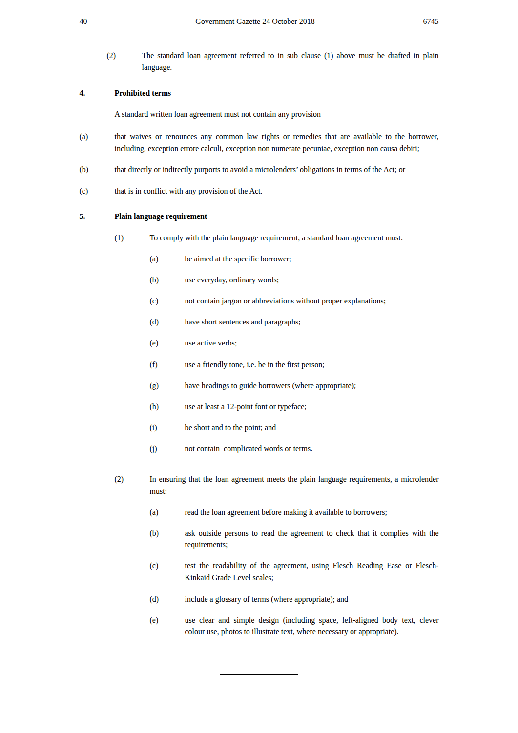40 Government Gazette 24 October 2018 6745
(2) The standard loan agreement referred to in sub clause (1) above must be drafted in plain language.
4. Prohibited terms
A standard written loan agreement must not contain any provision –
(a) that waives or renounces any common law rights or remedies that are available to the borrower, including, exception errore calculi, exception non numerate pecuniae, exception non causa debiti;
(b) that directly or indirectly purports to avoid a microlenders’ obligations in terms of the Act; or
(c) that is in conflict with any provision of the Act.
5. Plain language requirement
(1)
To comply with the plain language requirement, a standard loan agreement must:
(a) be aimed at the specific borrower;
(b) use everyday, ordinary words;
(c) not contain jargon or abbreviations without proper explanations;
(d) have short sentences and paragraphs;
(e) use active verbs;
(f) use a friendly tone, i.e. be in the first person;
(g) have headings to guide borrowers (where appropriate);
(h) use at least a 12-point font or typeface;
(i) be short and to the point; and
(j) not contain complicated words or terms.
(2)
In ensuring that the loan agreement meets the plain language requirements, a microlender must:
(a) read the loan agreement before making it available to borrowers;
(b) ask outside persons to read the agreement to check that it complies with the requirements;
(c) test the readability of the agreement, using Flesch Reading Ease or Flesch-Kinkaid Grade Level scales;
(d) include a glossary of terms (where appropriate); and
(e) use clear and simple design (including space, left-aligned body text, clever colour use, photos to illustrate text, where necessary or appropriate).